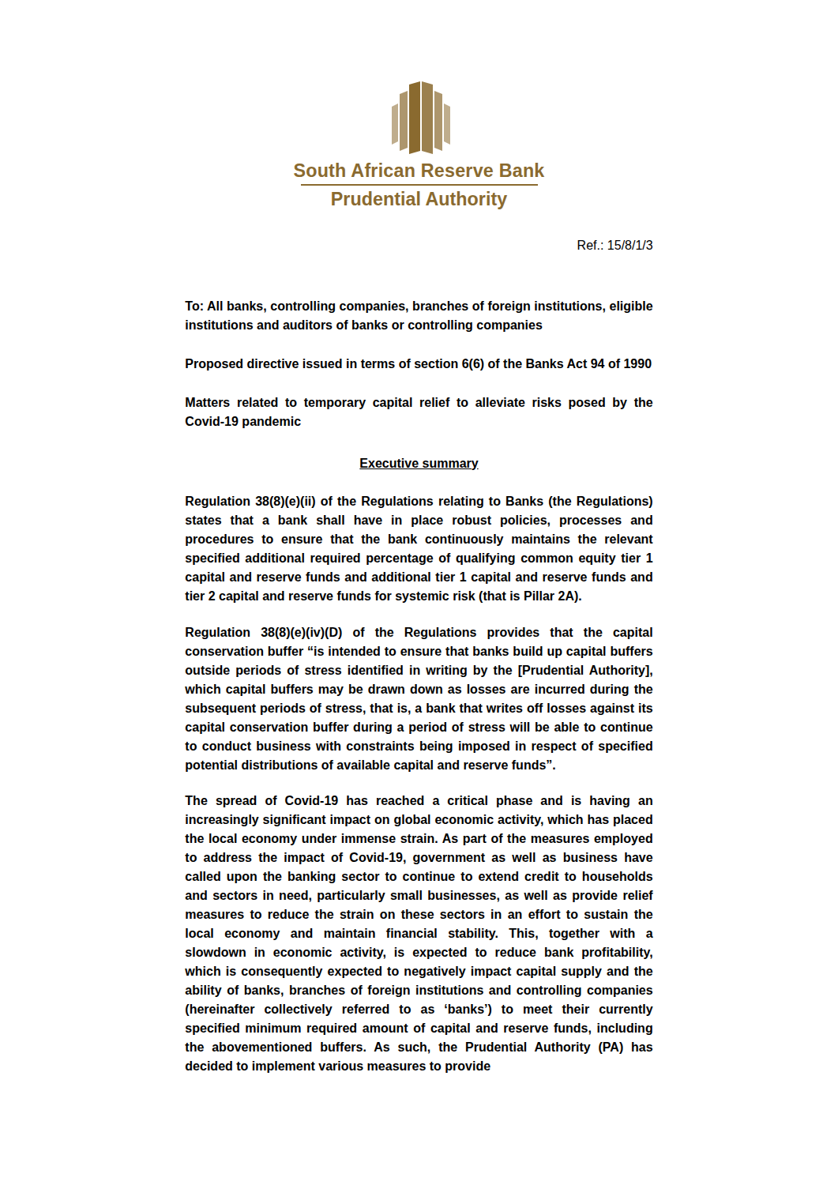South African Reserve Bank
Prudential Authority
Ref.: 15/8/1/3
To: All banks, controlling companies, branches of foreign institutions, eligible institutions and auditors of banks or controlling companies
Proposed directive issued in terms of section 6(6) of the Banks Act 94 of 1990
Matters related to temporary capital relief to alleviate risks posed by the Covid-19 pandemic
Executive summary
Regulation 38(8)(e)(ii) of the Regulations relating to Banks (the Regulations) states that a bank shall have in place robust policies, processes and procedures to ensure that the bank continuously maintains the relevant specified additional required percentage of qualifying common equity tier 1 capital and reserve funds and additional tier 1 capital and reserve funds and tier 2 capital and reserve funds for systemic risk (that is Pillar 2A).
Regulation 38(8)(e)(iv)(D) of the Regulations provides that the capital conservation buffer “is intended to ensure that banks build up capital buffers outside periods of stress identified in writing by the [Prudential Authority], which capital buffers may be drawn down as losses are incurred during the subsequent periods of stress, that is, a bank that writes off losses against its capital conservation buffer during a period of stress will be able to continue to conduct business with constraints being imposed in respect of specified potential distributions of available capital and reserve funds”.
The spread of Covid-19 has reached a critical phase and is having an increasingly significant impact on global economic activity, which has placed the local economy under immense strain. As part of the measures employed to address the impact of Covid-19, government as well as business have called upon the banking sector to continue to extend credit to households and sectors in need, particularly small businesses, as well as provide relief measures to reduce the strain on these sectors in an effort to sustain the local economy and maintain financial stability. This, together with a slowdown in economic activity, is expected to reduce bank profitability, which is consequently expected to negatively impact capital supply and the ability of banks, branches of foreign institutions and controlling companies (hereinafter collectively referred to as ‘banks’) to meet their currently specified minimum required amount of capital and reserve funds, including the abovementioned buffers. As such, the Prudential Authority (PA) has decided to implement various measures to provide